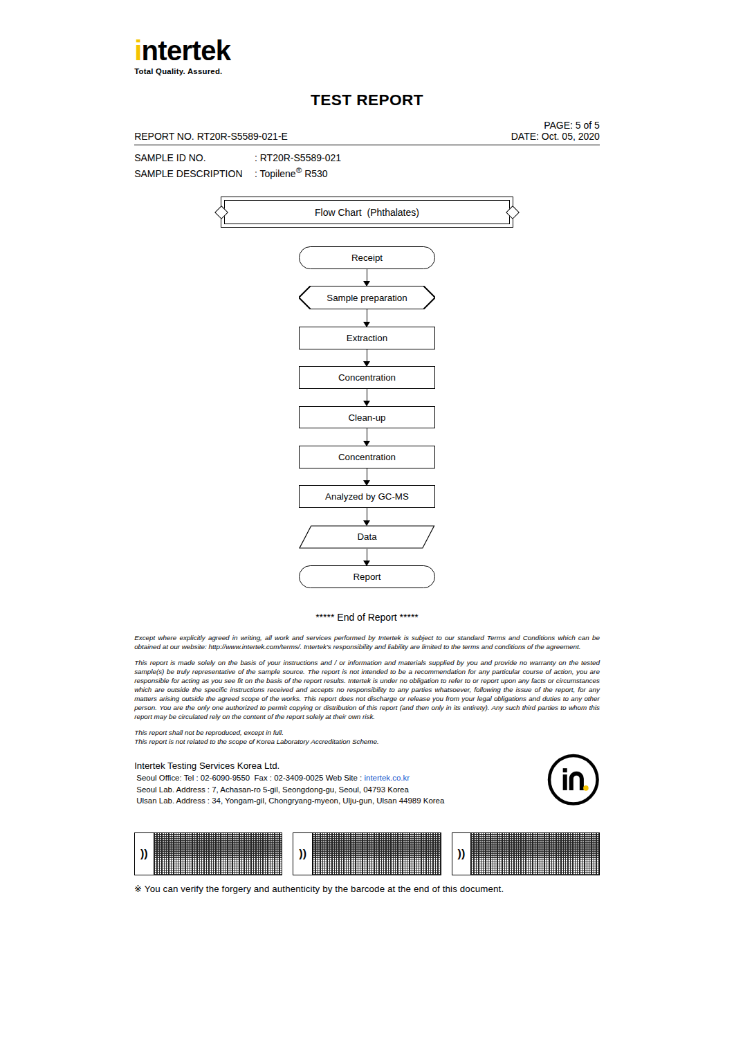intertek
Total Quality. Assured.
TEST REPORT
| | PAGE: 5 of 5 |
| REPORT NO. RT20R-S5589-021-E | DATE: Oct. 05, 2020 |
SAMPLE ID NO.: RT20R-S5589-021
SAMPLE DESCRIPTION: Topilene® R530
Flow Chart (Phthalates)
Receipt
Sample preparation
Extraction
Concentration
Clean-up
Concentration
Analyzed by GC-MS
Data
Report
***** End of Report *****
Except where explicitly agreed in writing, all work and services performed by Intertek is subject to our standard Terms and Conditions which can be obtained at our website: http://www.intertek.com/terms/. Intertek's responsibility and liability are limited to the terms and conditions of the agreement.
This report is made solely on the basis of your instructions and / or information and materials supplied by you and provide no warranty on the tested sample(s) be truly representative of the sample source. The report is not intended to be a recommendation for any particular course of action, you are responsible for acting as you see fit on the basis of the report results. Intertek is under no obligation to refer to or report upon any facts or circumstances which are outside the specific instructions received and accepts no responsibility to any parties whatsoever, following the issue of the report, for any matters arising outside the agreed scope of the works. This report does not discharge or release you from your legal obligations and duties to any other person. You are the only one authorized to permit copying or distribution of this report (and then only in its entirety). Any such third parties to whom this report may be circulated rely on the content of the report solely at their own risk.
This report shall not be reproduced, except in full.
This report is not related to the scope of Korea Laboratory Accreditation Scheme.
Intertek Testing Services Korea Ltd.
Seoul Office: Tel : 02-6090-9550 Fax : 02-3409-0025 Web Site : intertek.co.kr
Seoul Lab. Address : 7, Achasan-ro 5-gil, Seongdong-gu, Seoul, 04793 Korea
Ulsan Lab. Address : 34, Yongam-gil, Chongryang-myeon, Ulju-gun, Ulsan 44989 Korea
))
))
))
※ You can verify the forgery and authenticity by the barcode at the end of this document.